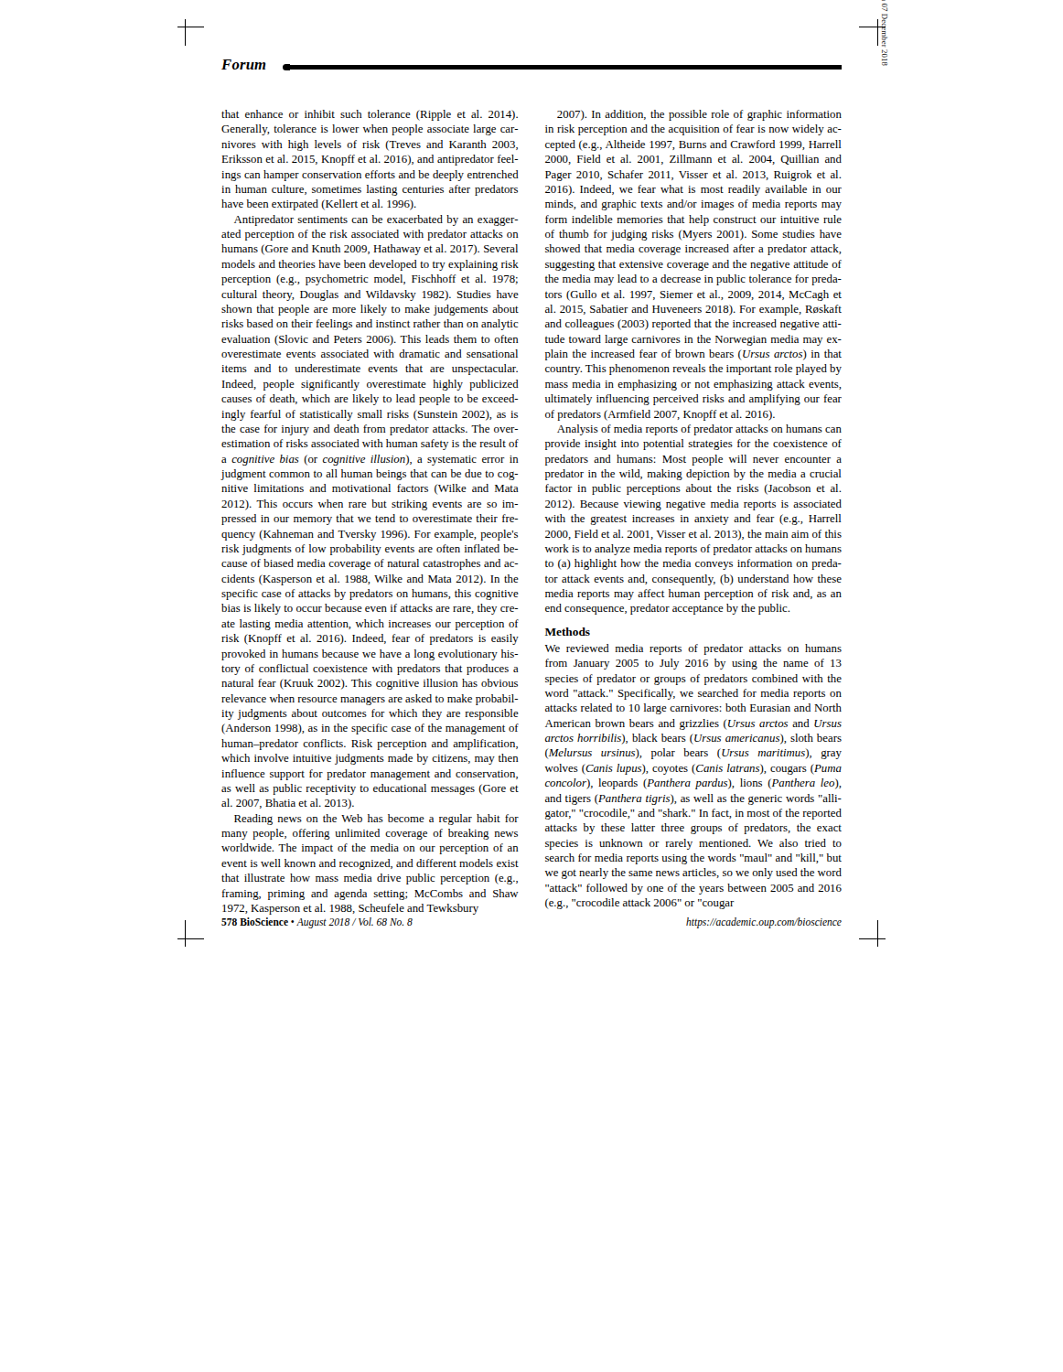Downloaded from https://academic.oup.com/bioscience/article-abstract/68/8/577/5051779 by guest on 07 December 2018
Forum
that enhance or inhibit such tolerance (Ripple et al. 2014). Generally, tolerance is lower when people associate large carnivores with high levels of risk (Treves and Karanth 2003, Eriksson et al. 2015, Knopff et al. 2016), and antipredator feelings can hamper conservation efforts and be deeply entrenched in human culture, sometimes lasting centuries after predators have been extirpated (Kellert et al. 1996).
Antipredator sentiments can be exacerbated by an exaggerated perception of the risk associated with predator attacks on humans (Gore and Knuth 2009, Hathaway et al. 2017). Several models and theories have been developed to try explaining risk perception (e.g., psychometric model, Fischhoff et al. 1978; cultural theory, Douglas and Wildavsky 1982). Studies have shown that people are more likely to make judgements about risks based on their feelings and instinct rather than on analytic evaluation (Slovic and Peters 2006). This leads them to often overestimate events associated with dramatic and sensational items and to underestimate events that are unspectacular. Indeed, people significantly overestimate highly publicized causes of death, which are likely to lead people to be exceedingly fearful of statistically small risks (Sunstein 2002), as is the case for injury and death from predator attacks. The overestimation of risks associated with human safety is the result of a cognitive bias (or cognitive illusion), a systematic error in judgment common to all human beings that can be due to cognitive limitations and motivational factors (Wilke and Mata 2012). This occurs when rare but striking events are so impressed in our memory that we tend to overestimate their frequency (Kahneman and Tversky 1996). For example, people's risk judgments of low probability events are often inflated because of biased media coverage of natural catastrophes and accidents (Kasperson et al. 1988, Wilke and Mata 2012). In the specific case of attacks by predators on humans, this cognitive bias is likely to occur because even if attacks are rare, they create lasting media attention, which increases our perception of risk (Knopff et al. 2016). Indeed, fear of predators is easily provoked in humans because we have a long evolutionary history of conflictual coexistence with predators that produces a natural fear (Kruuk 2002). This cognitive illusion has obvious relevance when resource managers are asked to make probability judgments about outcomes for which they are responsible (Anderson 1998), as in the specific case of the management of human–predator conflicts. Risk perception and amplification, which involve intuitive judgments made by citizens, may then influence support for predator management and conservation, as well as public receptivity to educational messages (Gore et al. 2007, Bhatia et al. 2013).
Reading news on the Web has become a regular habit for many people, offering unlimited coverage of breaking news worldwide. The impact of the media on our perception of an event is well known and recognized, and different models exist that illustrate how mass media drive public perception (e.g., framing, priming and agenda setting; McCombs and Shaw 1972, Kasperson et al. 1988, Scheufele and Tewksbury
2007). In addition, the possible role of graphic information in risk perception and the acquisition of fear is now widely accepted (e.g., Altheide 1997, Burns and Crawford 1999, Harrell 2000, Field et al. 2001, Zillmann et al. 2004, Quillian and Pager 2010, Schafer 2011, Visser et al. 2013, Ruigrok et al. 2016). Indeed, we fear what is most readily available in our minds, and graphic texts and/or images of media reports may form indelible memories that help construct our intuitive rule of thumb for judging risks (Myers 2001). Some studies have showed that media coverage increased after a predator attack, suggesting that extensive coverage and the negative attitude of the media may lead to a decrease in public tolerance for predators (Gullo et al. 1997, Siemer et al., 2009, 2014, McCagh et al. 2015, Sabatier and Huveneers 2018). For example, Røskaft and colleagues (2003) reported that the increased negative attitude toward large carnivores in the Norwegian media may explain the increased fear of brown bears (Ursus arctos) in that country. This phenomenon reveals the important role played by mass media in emphasizing or not emphasizing attack events, ultimately influencing perceived risks and amplifying our fear of predators (Armfield 2007, Knopff et al. 2016).
Analysis of media reports of predator attacks on humans can provide insight into potential strategies for the coexistence of predators and humans: Most people will never encounter a predator in the wild, making depiction by the media a crucial factor in public perceptions about the risks (Jacobson et al. 2012). Because viewing negative media reports is associated with the greatest increases in anxiety and fear (e.g., Harrell 2000, Field et al. 2001, Visser et al. 2013), the main aim of this work is to analyze media reports of predator attacks on humans to (a) highlight how the media conveys information on predator attack events and, consequently, (b) understand how these media reports may affect human perception of risk and, as an end consequence, predator acceptance by the public.
Methods
We reviewed media reports of predator attacks on humans from January 2005 to July 2016 by using the name of 13 species of predator or groups of predators combined with the word "attack." Specifically, we searched for media reports on attacks related to 10 large carnivores: both Eurasian and North American brown bears and grizzlies (Ursus arctos and Ursus arctos horribilis), black bears (Ursus americanus), sloth bears (Melursus ursinus), polar bears (Ursus maritimus), gray wolves (Canis lupus), coyotes (Canis latrans), cougars (Puma concolor), leopards (Panthera pardus), lions (Panthera leo), and tigers (Panthera tigris), as well as the generic words "alligator," "crocodile," and "shark." In fact, in most of the reported attacks by these latter three groups of predators, the exact species is unknown or rarely mentioned. We also tried to search for media reports using the words "maul" and "kill," but we got nearly the same news articles, so we only used the word "attack" followed by one of the years between 2005 and 2016 (e.g., "crocodile attack 2006" or "cougar
578 BioScience • August 2018 / Vol. 68 No. 8
https://academic.oup.com/bioscience